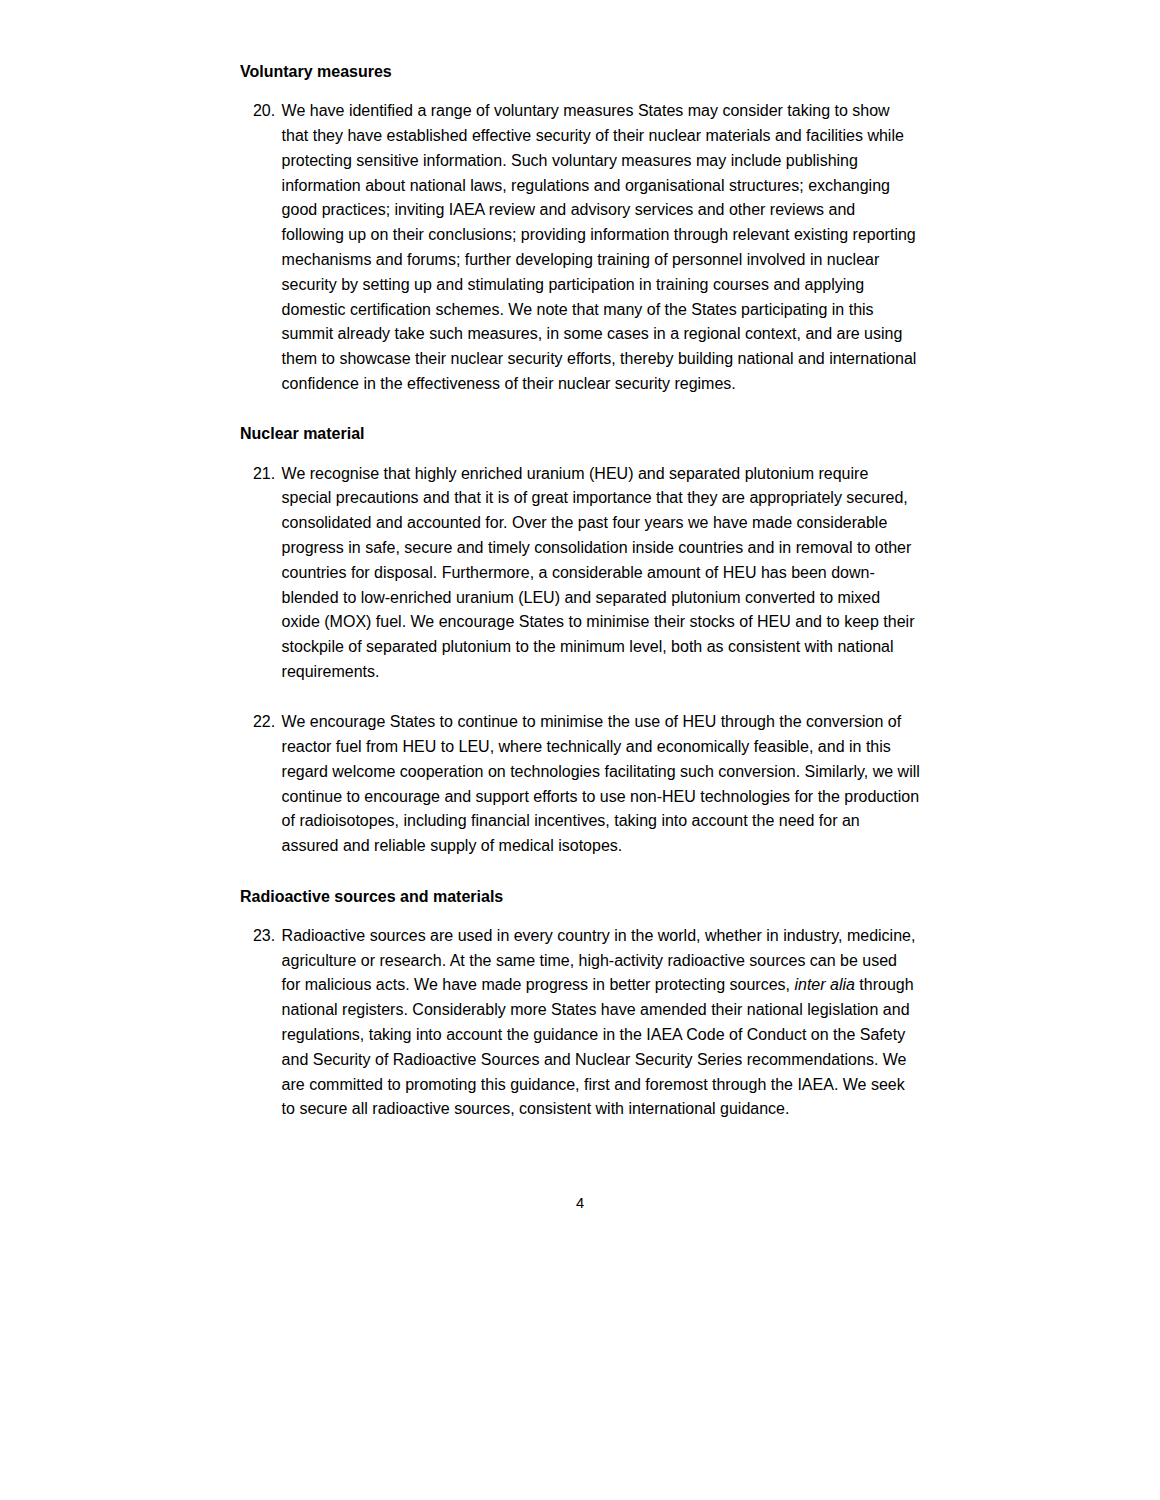Voluntary measures
20 We have identified a range of voluntary measures States may consider taking to show that they have established effective security of their nuclear materials and facilities while protecting sensitive information. Such voluntary measures may include publishing information about national laws, regulations and organisational structures; exchanging good practices; inviting IAEA review and advisory services and other reviews and following up on their conclusions; providing information through relevant existing reporting mechanisms and forums; further developing training of personnel involved in nuclear security by setting up and stimulating participation in training courses and applying domestic certification schemes. We note that many of the States participating in this summit already take such measures, in some cases in a regional context, and are using them to showcase their nuclear security efforts, thereby building national and international confidence in the effectiveness of their nuclear security regimes.
Nuclear material
21 We recognise that highly enriched uranium (HEU) and separated plutonium require special precautions and that it is of great importance that they are appropriately secured, consolidated and accounted for. Over the past four years we have made considerable progress in safe, secure and timely consolidation inside countries and in removal to other countries for disposal. Furthermore, a considerable amount of HEU has been down-blended to low-enriched uranium (LEU) and separated plutonium converted to mixed oxide (MOX) fuel. We encourage States to minimise their stocks of HEU and to keep their stockpile of separated plutonium to the minimum level, both as consistent with national requirements.
22 We encourage States to continue to minimise the use of HEU through the conversion of reactor fuel from HEU to LEU, where technically and economically feasible, and in this regard welcome cooperation on technologies facilitating such conversion. Similarly, we will continue to encourage and support efforts to use non-HEU technologies for the production of radioisotopes, including financial incentives, taking into account the need for an assured and reliable supply of medical isotopes.
Radioactive sources and materials
23 Radioactive sources are used in every country in the world, whether in industry, medicine, agriculture or research. At the same time, high-activity radioactive sources can be used for malicious acts. We have made progress in better protecting sources, inter alia through national registers. Considerably more States have amended their national legislation and regulations, taking into account the guidance in the IAEA Code of Conduct on the Safety and Security of Radioactive Sources and Nuclear Security Series recommendations. We are committed to promoting this guidance, first and foremost through the IAEA. We seek to secure all radioactive sources, consistent with international guidance.
4